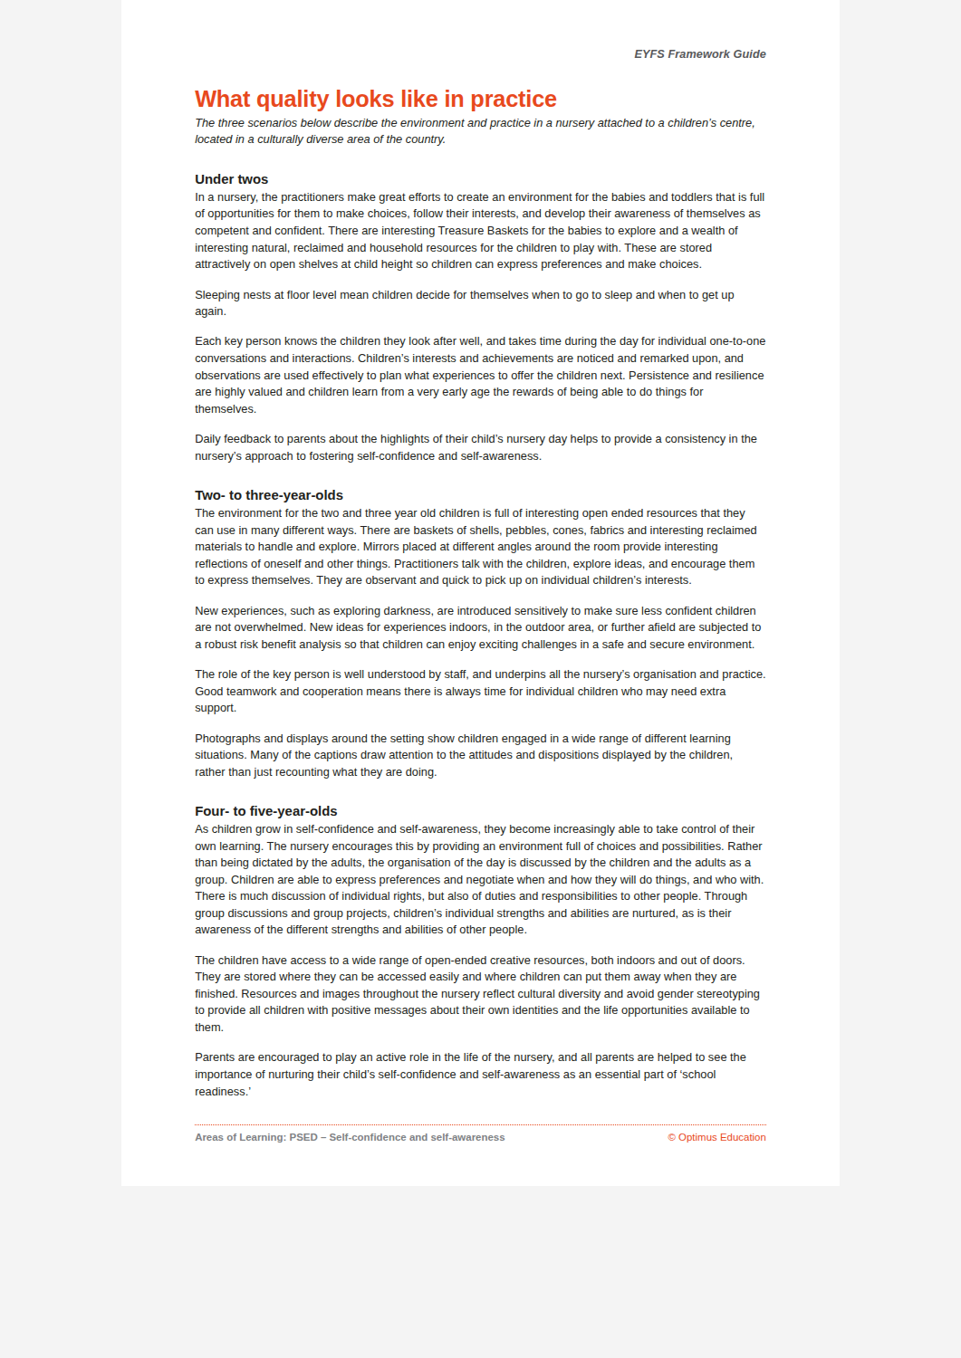EYFS Framework Guide
What quality looks like in practice
The three scenarios below describe the environment and practice in a nursery attached to a children’s centre, located in a culturally diverse area of the country.
Under twos
In a nursery, the practitioners make great efforts to create an environment for the babies and toddlers that is full of opportunities for them to make choices, follow their interests, and develop their awareness of themselves as competent and confident. There are interesting Treasure Baskets for the babies to explore and a wealth of interesting natural, reclaimed and household resources for the children to play with. These are stored attractively on open shelves at child height so children can express preferences and make choices.
Sleeping nests at floor level mean children decide for themselves when to go to sleep and when to get up again.
Each key person knows the children they look after well, and takes time during the day for individual one-to-one conversations and interactions. Children’s interests and achievements are noticed and remarked upon, and observations are used effectively to plan what experiences to offer the children next. Persistence and resilience are highly valued and children learn from a very early age the rewards of being able to do things for themselves.
Daily feedback to parents about the highlights of their child’s nursery day helps to provide a consistency in the nursery’s approach to fostering self-confidence and self-awareness.
Two- to three-year-olds
The environment for the two and three year old children is full of interesting open ended resources that they can use in many different ways. There are baskets of shells, pebbles, cones, fabrics and interesting reclaimed materials to handle and explore. Mirrors placed at different angles around the room provide interesting reflections of oneself and other things. Practitioners talk with the children, explore ideas, and encourage them to express themselves. They are observant and quick to pick up on individual children’s interests.
New experiences, such as exploring darkness, are introduced sensitively to make sure less confident children are not overwhelmed. New ideas for experiences indoors, in the outdoor area, or further afield are subjected to a robust risk benefit analysis so that children can enjoy exciting challenges in a safe and secure environment.
The role of the key person is well understood by staff, and underpins all the nursery’s organisation and practice. Good teamwork and cooperation means there is always time for individual children who may need extra support.
Photographs and displays around the setting show children engaged in a wide range of different learning situations. Many of the captions draw attention to the attitudes and dispositions displayed by the children, rather than just recounting what they are doing.
Four- to five-year-olds
As children grow in self-confidence and self-awareness, they become increasingly able to take control of their own learning. The nursery encourages this by providing an environment full of choices and possibilities. Rather than being dictated by the adults, the organisation of the day is discussed by the children and the adults as a group. Children are able to express preferences and negotiate when and how they will do things, and who with. There is much discussion of individual rights, but also of duties and responsibilities to other people. Through group discussions and group projects, children’s individual strengths and abilities are nurtured, as is their awareness of the different strengths and abilities of other people.
The children have access to a wide range of open-ended creative resources, both indoors and out of doors. They are stored where they can be accessed easily and where children can put them away when they are finished. Resources and images throughout the nursery reflect cultural diversity and avoid gender stereotyping to provide all children with positive messages about their own identities and the life opportunities available to them.
Parents are encouraged to play an active role in the life of the nursery, and all parents are helped to see the importance of nurturing their child’s self-confidence and self-awareness as an essential part of ‘school readiness.’
Areas of Learning: PSED – Self-confidence and self-awareness
© Optimus Education